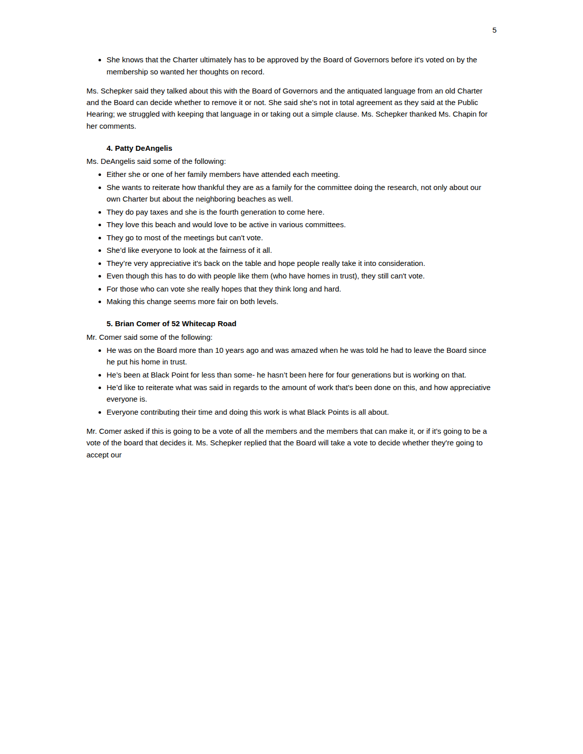5
She knows that the Charter ultimately has to be approved by the Board of Governors before it's voted on by the membership so wanted her thoughts on record.
Ms. Schepker said they talked about this with the Board of Governors and the antiquated language from an old Charter and the Board can decide whether to remove it or not. She said she’s not in total agreement as they said at the Public Hearing; we struggled with keeping that language in or taking out a simple clause. Ms. Schepker thanked Ms. Chapin for her comments.
4. Patty DeAngelis
Ms. DeAngelis said some of the following:
Either she or one of her family members have attended each meeting.
She wants to reiterate how thankful they are as a family for the committee doing the research, not only about our own Charter but about the neighboring beaches as well.
They do pay taxes and she is the fourth generation to come here.
They love this beach and would love to be active in various committees.
They go to most of the meetings but can't vote.
She’d like everyone to look at the fairness of it all.
They’re very appreciative it's back on the table and hope people really take it into consideration.
Even though this has to do with people like them (who have homes in trust), they still can't vote.
For those who can vote she really hopes that they think long and hard.
Making this change seems more fair on both levels.
5. Brian Comer of 52 Whitecap Road
Mr. Comer said some of the following:
He was on the Board more than 10 years ago and was amazed when he was told he had to leave the Board since he put his home in trust.
He’s been at Black Point for less than some- he hasn’t been here for four generations but is working on that.
He’d like to reiterate what was said in regards to the amount of work that's been done on this, and how appreciative everyone is.
Everyone contributing their time and doing this work is what Black Points is all about.
Mr. Comer asked if this is going to be a vote of all the members and the members that can make it, or if it’s going to be a vote of the board that decides it. Ms. Schepker replied that the Board will take a vote to decide whether they're going to accept our